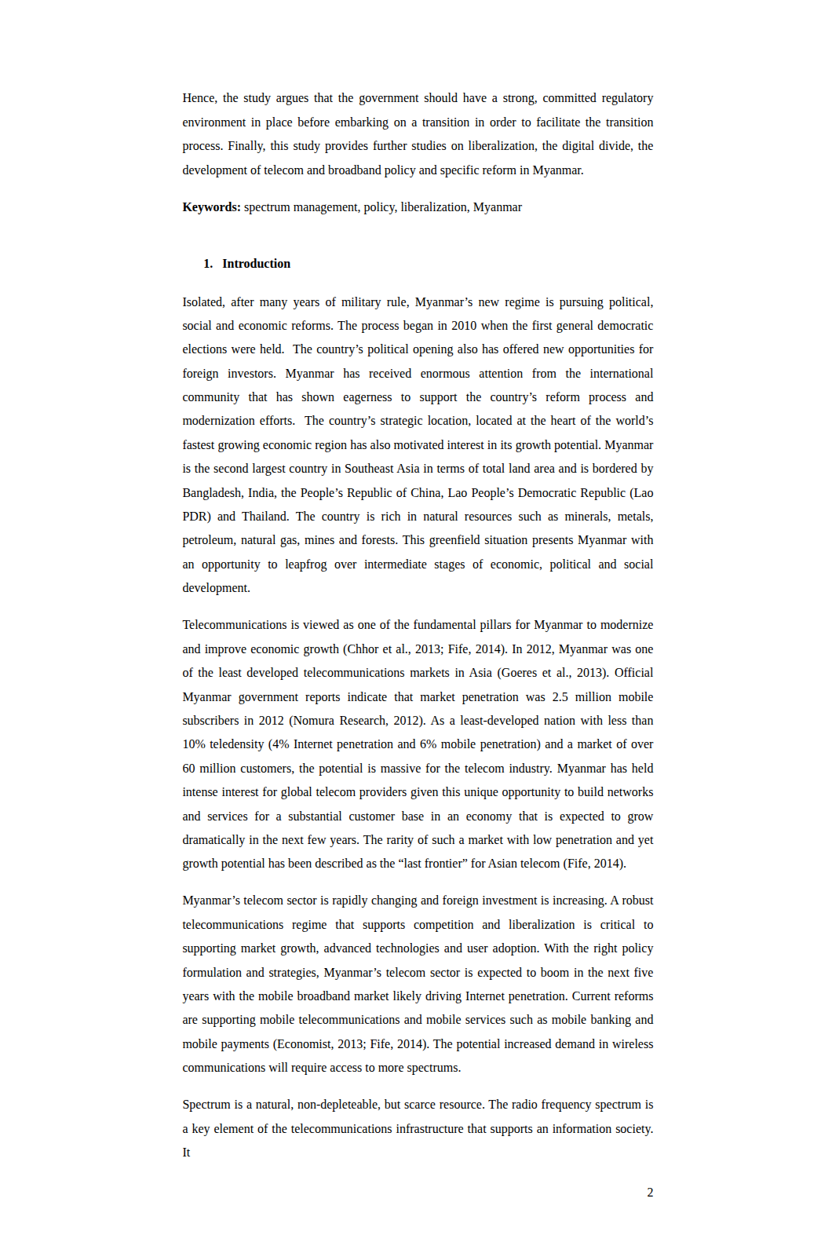Hence, the study argues that the government should have a strong, committed regulatory environment in place before embarking on a transition in order to facilitate the transition process. Finally, this study provides further studies on liberalization, the digital divide, the development of telecom and broadband policy and specific reform in Myanmar.
Keywords: spectrum management, policy, liberalization, Myanmar
1. Introduction
Isolated, after many years of military rule, Myanmar’s new regime is pursuing political, social and economic reforms. The process began in 2010 when the first general democratic elections were held. The country’s political opening also has offered new opportunities for foreign investors. Myanmar has received enormous attention from the international community that has shown eagerness to support the country’s reform process and modernization efforts. The country’s strategic location, located at the heart of the world’s fastest growing economic region has also motivated interest in its growth potential. Myanmar is the second largest country in Southeast Asia in terms of total land area and is bordered by Bangladesh, India, the People’s Republic of China, Lao People’s Democratic Republic (Lao PDR) and Thailand. The country is rich in natural resources such as minerals, metals, petroleum, natural gas, mines and forests. This greenfield situation presents Myanmar with an opportunity to leapfrog over intermediate stages of economic, political and social development.
Telecommunications is viewed as one of the fundamental pillars for Myanmar to modernize and improve economic growth (Chhor et al., 2013; Fife, 2014). In 2012, Myanmar was one of the least developed telecommunications markets in Asia (Goeres et al., 2013). Official Myanmar government reports indicate that market penetration was 2.5 million mobile subscribers in 2012 (Nomura Research, 2012). As a least-developed nation with less than 10% teledensity (4% Internet penetration and 6% mobile penetration) and a market of over 60 million customers, the potential is massive for the telecom industry. Myanmar has held intense interest for global telecom providers given this unique opportunity to build networks and services for a substantial customer base in an economy that is expected to grow dramatically in the next few years. The rarity of such a market with low penetration and yet growth potential has been described as the “last frontier” for Asian telecom (Fife, 2014).
Myanmar’s telecom sector is rapidly changing and foreign investment is increasing. A robust telecommunications regime that supports competition and liberalization is critical to supporting market growth, advanced technologies and user adoption. With the right policy formulation and strategies, Myanmar’s telecom sector is expected to boom in the next five years with the mobile broadband market likely driving Internet penetration. Current reforms are supporting mobile telecommunications and mobile services such as mobile banking and mobile payments (Economist, 2013; Fife, 2014). The potential increased demand in wireless communications will require access to more spectrums.
Spectrum is a natural, non-depleteable, but scarce resource. The radio frequency spectrum is a key element of the telecommunications infrastructure that supports an information society. It
2